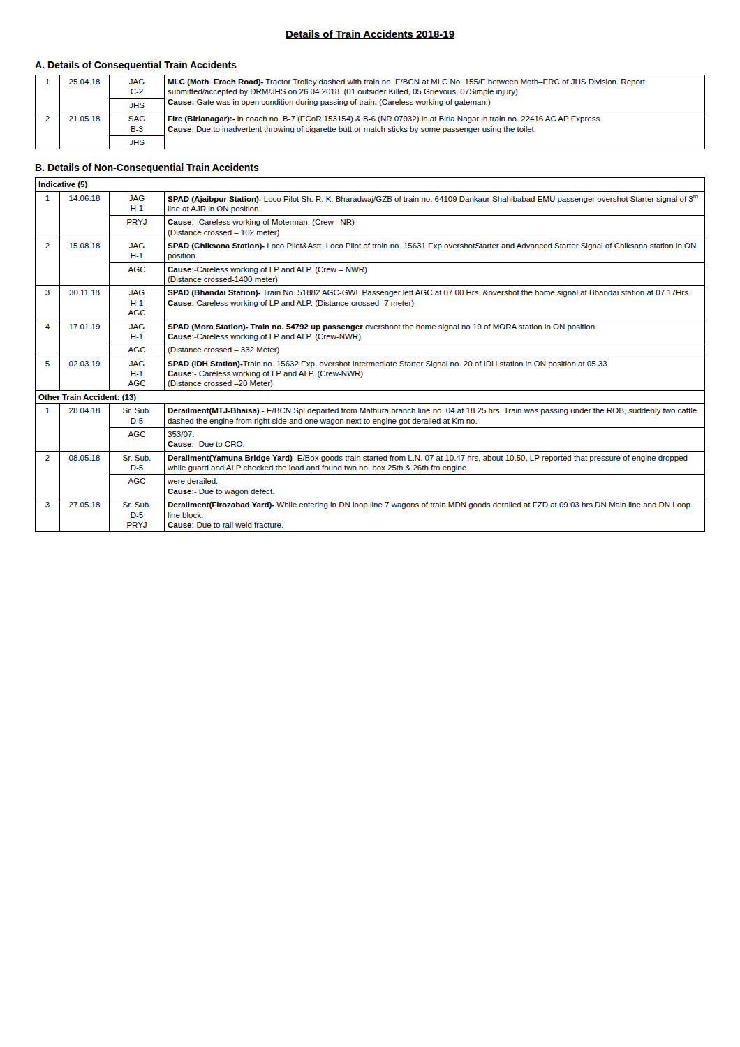Details of Train Accidents 2018-19
A. Details of Consequential Train Accidents
| 1 | 25.04.18 | JAG C-2 | MLC (Moth–Erach Road)- Tractor Trolley dashed with train no. E/BCN at MLC No. 155/E between Moth–ERC of JHS Division. Report submitted/accepted by DRM/JHS on 26.04.2018. (01 outsider Killed, 05 Grievous, 07Simple injury) Cause: Gate was in open condition during passing of train . (Careless working of gateman.) |
| JHS |
| 2 | 21.05.18 | SAG B-3 | Fire (Birlanagar):- in coach no. B-7 (ECoR 153154) & B-6 (NR 07932) in at Birla Nagar in train no. 22416 AC AP Express. Cause : Due to inadvertent throwing of cigarette butt or match sticks by some passenger using the toilet. |
| JHS |
B. Details of Non-Consequential Train Accidents
| Indicative (5) |
| 1 | 14.06.18 | JAG H-1 | SPAD (Ajaibpur Station)- Loco Pilot Sh. R. K. Bharadwaj/GZB of train no. 64109 Dankaur-Shahibabad EMU passenger overshot Starter signal of 3 rd line at AJR in ON position. |
| PRYJ | Cause :- Careless working of Moterman. (Crew –NR) (Distance crossed – 102 meter) |
| 2 | 15.08.18 | JAG H-1 | SPAD (Chiksana Station)- Loco Pilot&Astt. Loco Pilot of train no. 15631 Exp.overshotStarter and Advanced Starter Signal of Chiksana station in ON position. |
| AGC | Cause :-Careless working of LP and ALP. (Crew – NWR) (Distance crossed-1400 meter) |
| 3 | 30.11.18 | JAG H-1 AGC | SPAD (Bhandai Station)- Train No. 51882 AGC-GWL Passenger left AGC at 07.00 Hrs. &overshot the home signal at Bhandai station at 07.17Hrs. Cause :-Careless working of LP and ALP. (Distance crossed- 7 meter) |
| 4 | 17.01.19 | JAG H-1 | SPAD (Mora Station)- Train no. 54792 up passenger overshoot the home signal no 19 of MORA station in ON position. Cause :-Careless working of LP and ALP. (Crew-NWR) |
| AGC | (Distance crossed – 332 Meter) |
| 5 | 02.03.19 | JAG H-1 AGC | SPAD (IDH Station)- Train no. 15632 Exp. overshot Intermediate Starter Signal no. 20 of IDH station in ON position at 05.33. Cause :- Careless working of LP and ALP. (Crew-NWR) (Distance crossed –20 Meter) |
| Other Train Accident: (13) |
| 1 | 28.04.18 | Sr. Sub. D-5 | Derailment(MTJ-Bhaisa) - E/BCN Spl departed from Mathura branch line no. 04 at 18.25 hrs. Train was passing under the ROB, suddenly two cattle dashed the engine from right side and one wagon next to engine got derailed at Km no. |
| AGC | 353/07. Cause :- Due to CRO. |
| 2 | 08.05.18 | Sr. Sub. D-5 | Derailment(Yamuna Bridge Yard) - E/Box goods train started from L.N. 07 at 10.47 hrs, about 10.50, LP reported that pressure of engine dropped while guard and ALP checked the load and found two no. box 25th & 26th fro engine |
| AGC | were derailed. Cause :- Due to wagon defect. |
| 3 | 27.05.18 | Sr. Sub. D-5 PRYJ | Derailment(Firozabad Yard)- While entering in DN loop line 7 wagons of train MDN goods derailed at FZD at 09.03 hrs DN Main line and DN Loop line block. Cause :-Due to rail weld fracture. |